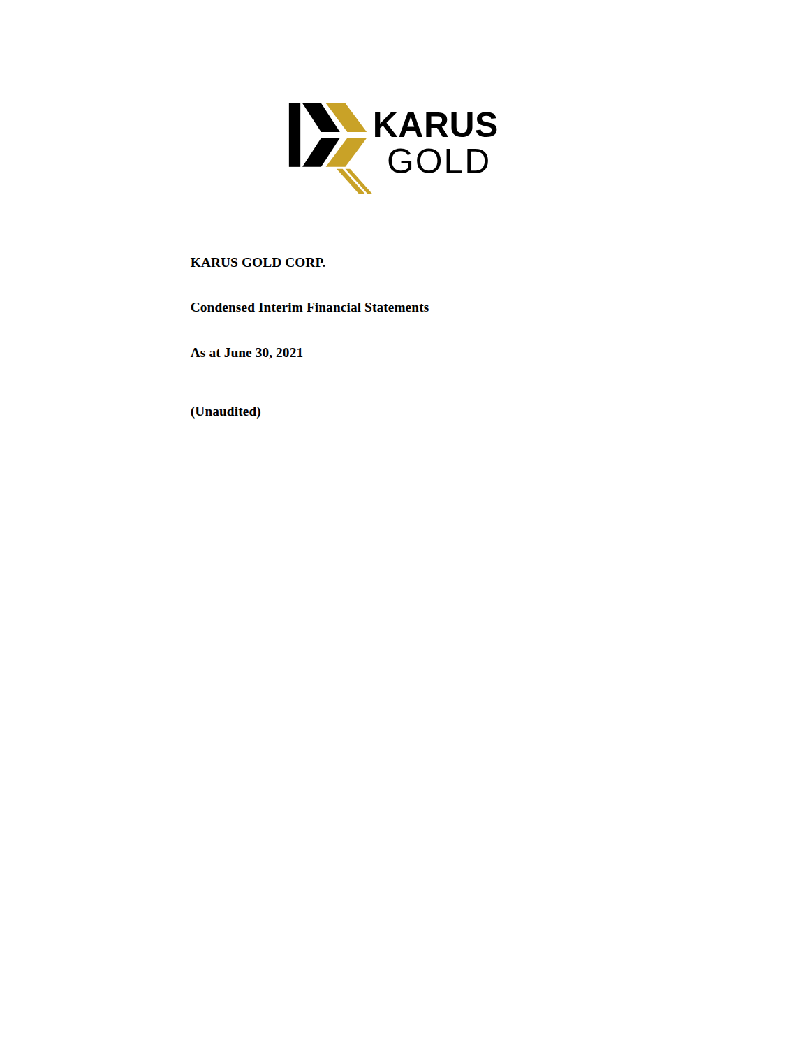KARUS GOLD
KARUS GOLD CORP.
Condensed Interim Financial Statements
As at June 30, 2021
(Unaudited)